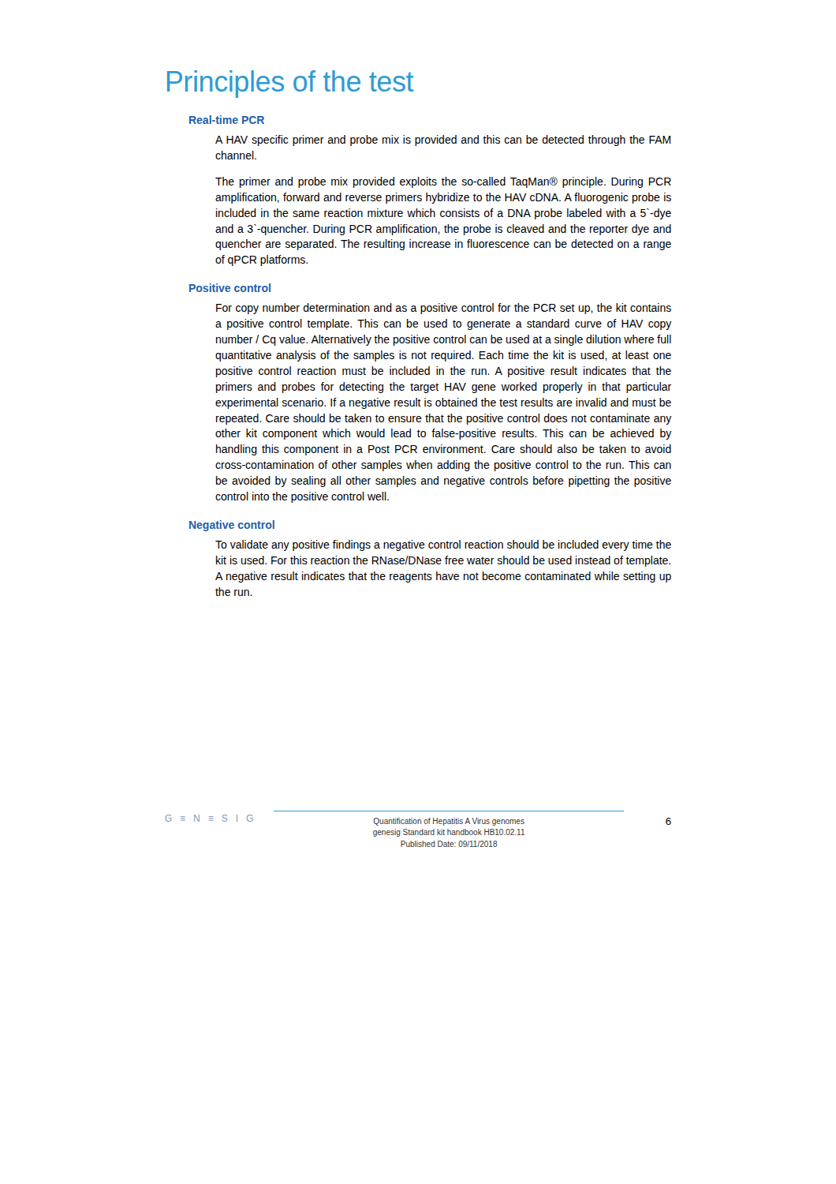Principles of the test
Real-time PCR
A HAV specific primer and probe mix is provided and this can be detected through the FAM channel.
The primer and probe mix provided exploits the so-called TaqMan® principle. During PCR amplification, forward and reverse primers hybridize to the HAV cDNA. A fluorogenic probe is included in the same reaction mixture which consists of a DNA probe labeled with a 5`-dye and a 3`-quencher. During PCR amplification, the probe is cleaved and the reporter dye and quencher are separated. The resulting increase in fluorescence can be detected on a range of qPCR platforms.
Positive control
For copy number determination and as a positive control for the PCR set up, the kit contains a positive control template. This can be used to generate a standard curve of HAV copy number / Cq value. Alternatively the positive control can be used at a single dilution where full quantitative analysis of the samples is not required. Each time the kit is used, at least one positive control reaction must be included in the run. A positive result indicates that the primers and probes for detecting the target HAV gene worked properly in that particular experimental scenario. If a negative result is obtained the test results are invalid and must be repeated. Care should be taken to ensure that the positive control does not contaminate any other kit component which would lead to false-positive results. This can be achieved by handling this component in a Post PCR environment. Care should also be taken to avoid cross-contamination of other samples when adding the positive control to the run. This can be avoided by sealing all other samples and negative controls before pipetting the positive control into the positive control well.
Negative control
To validate any positive findings a negative control reaction should be included every time the kit is used. For this reaction the RNase/DNase free water should be used instead of template. A negative result indicates that the reagents have not become contaminated while setting up the run.
G ≡ N ≡ S I G
Quantification of Hepatitis A Virus genomes
genesig Standard kit handbook HB10.02.11
Published Date: 09/11/2018
6